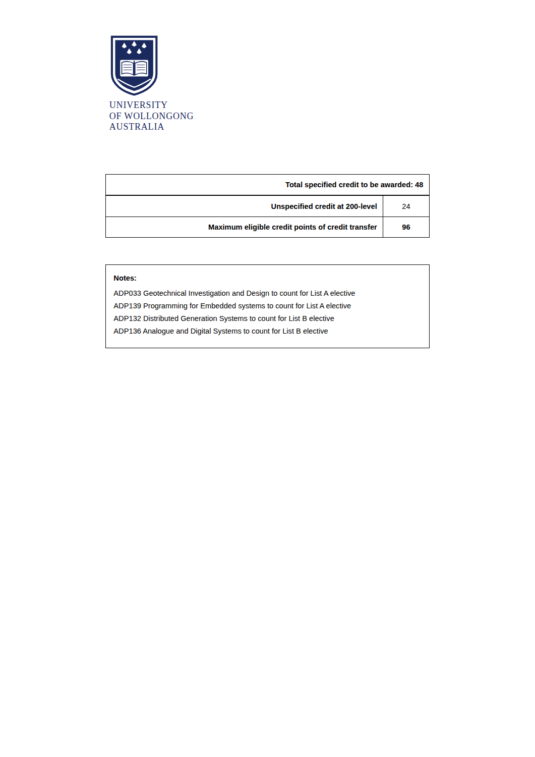University
of Wollongong
Australia
| Total specified credit to be awarded: 48 |
| Unspecified credit at 200-level | 24 |
| Maximum eligible credit points of credit transfer | 96 |
Notes:
ADP033 Geotechnical Investigation and Design to count for List A elective
ADP139 Programming for Embedded systems to count for List A elective
ADP132 Distributed Generation Systems to count for List B elective
ADP136 Analogue and Digital Systems to count for List B elective